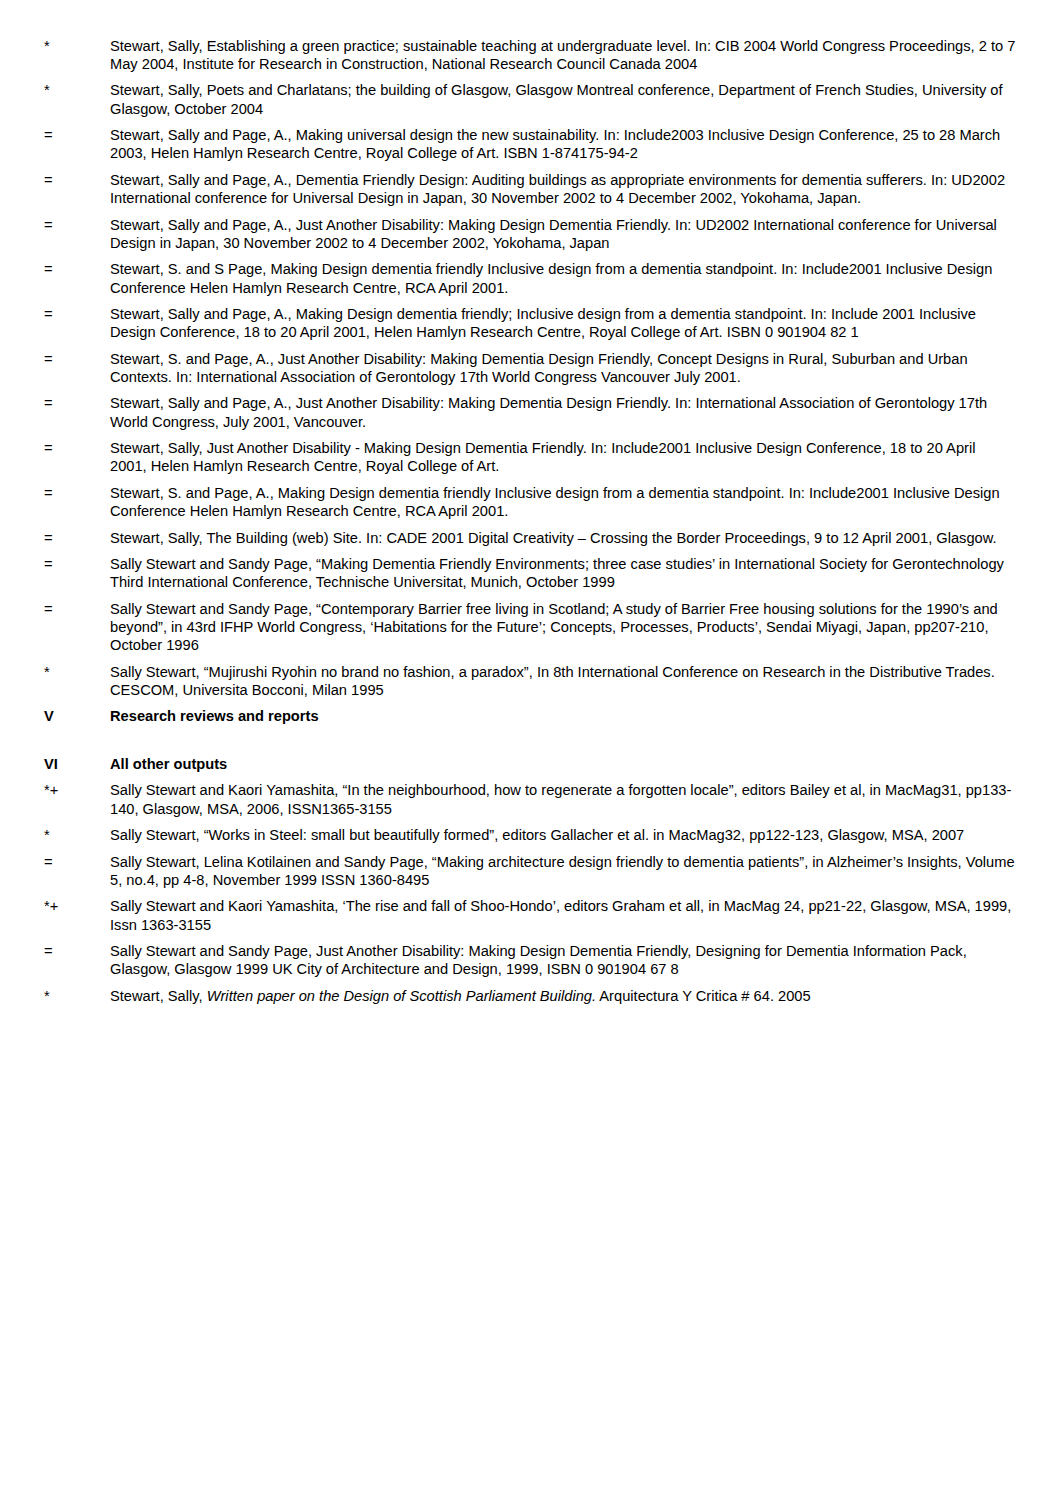| * | Stewart, Sally, Establishing a green practice; sustainable teaching at undergraduate level. In: CIB 2004 World Congress Proceedings, 2 to 7 May 2004, Institute for Research in Construction, National Research Council Canada 2004 |
| * | Stewart, Sally, Poets and Charlatans; the building of Glasgow, Glasgow Montreal conference, Department of French Studies, University of Glasgow, October 2004 |
| = | Stewart, Sally and Page, A., Making universal design the new sustainability. In: Include2003 Inclusive Design Conference, 25 to 28 March 2003, Helen Hamlyn Research Centre, Royal College of Art. ISBN 1-874175-94-2 |
| = | Stewart, Sally and Page, A., Dementia Friendly Design: Auditing buildings as appropriate environments for dementia sufferers. In: UD2002 International conference for Universal Design in Japan, 30 November 2002 to 4 December 2002, Yokohama, Japan. |
| = | Stewart, Sally and Page, A., Just Another Disability: Making Design Dementia Friendly. In: UD2002 International conference for Universal Design in Japan, 30 November 2002 to 4 December 2002, Yokohama, Japan |
| = | Stewart, S. and S Page, Making Design dementia friendly Inclusive design from a dementia standpoint. In: Include2001 Inclusive Design Conference Helen Hamlyn Research Centre, RCA April 2001. |
| = | Stewart, Sally and Page, A., Making Design dementia friendly; Inclusive design from a dementia standpoint. In: Include 2001 Inclusive Design Conference, 18 to 20 April 2001, Helen Hamlyn Research Centre, Royal College of Art. ISBN 0 901904 82 1 |
| = | Stewart, S. and Page, A., Just Another Disability: Making Dementia Design Friendly, Concept Designs in Rural, Suburban and Urban Contexts. In: International Association of Gerontology 17th World Congress Vancouver July 2001. |
| = | Stewart, Sally and Page, A., Just Another Disability: Making Dementia Design Friendly. In: International Association of Gerontology 17th World Congress, July 2001, Vancouver. |
| = | Stewart, Sally, Just Another Disability - Making Design Dementia Friendly. In: Include2001 Inclusive Design Conference, 18 to 20 April 2001, Helen Hamlyn Research Centre, Royal College of Art. |
| = | Stewart, S. and Page, A., Making Design dementia friendly Inclusive design from a dementia standpoint. In: Include2001 Inclusive Design Conference Helen Hamlyn Research Centre, RCA April 2001. |
| = | Stewart, Sally, The Building (web) Site. In: CADE 2001 Digital Creativity – Crossing the Border Proceedings, 9 to 12 April 2001, Glasgow. |
| = | Sally Stewart and Sandy Page, “Making Dementia Friendly Environments; three case studies’ in International Society for Gerontechnology Third International Conference, Technische Universitat, Munich, October 1999 |
| = | Sally Stewart and Sandy Page, “Contemporary Barrier free living in Scotland; A study of Barrier Free housing solutions for the 1990’s and beyond”, in 43rd IFHP World Congress, ‘Habitations for the Future’; Concepts, Processes, Products’, Sendai Miyagi, Japan, pp207-210, October 1996 |
| * | Sally Stewart, “Mujirushi Ryohin no brand no fashion, a paradox”, In 8th International Conference on Research in the Distributive Trades. CESCOM, Universita Bocconi, Milan 1995 |
| V | Research reviews and reports |
| VI | All other outputs |
| *+ | Sally Stewart and Kaori Yamashita, “In the neighbourhood, how to regenerate a forgotten locale”, editors Bailey et al, in MacMag31, pp133-140, Glasgow, MSA, 2006, ISSN1365-3155 |
| * | Sally Stewart, “Works in Steel: small but beautifully formed”, editors Gallacher et al. in MacMag32, pp122-123, Glasgow, MSA, 2007 |
| = | Sally Stewart, Lelina Kotilainen and Sandy Page, “Making architecture design friendly to dementia patients”, in Alzheimer’s Insights, Volume 5, no.4, pp 4-8, November 1999 ISSN 1360-8495 |
| *+ | Sally Stewart and Kaori Yamashita, ‘The rise and fall of Shoo-Hondo’, editors Graham et all, in MacMag 24, pp21-22, Glasgow, MSA, 1999, Issn 1363-3155 |
| = | Sally Stewart and Sandy Page, Just Another Disability: Making Design Dementia Friendly, Designing for Dementia Information Pack, Glasgow, Glasgow 1999 UK City of Architecture and Design, 1999, ISBN 0 901904 67 8 |
| * | Stewart, Sally, Written paper on the Design of Scottish Parliament Building. Arquitectura Y Critica # 64. 2005 |